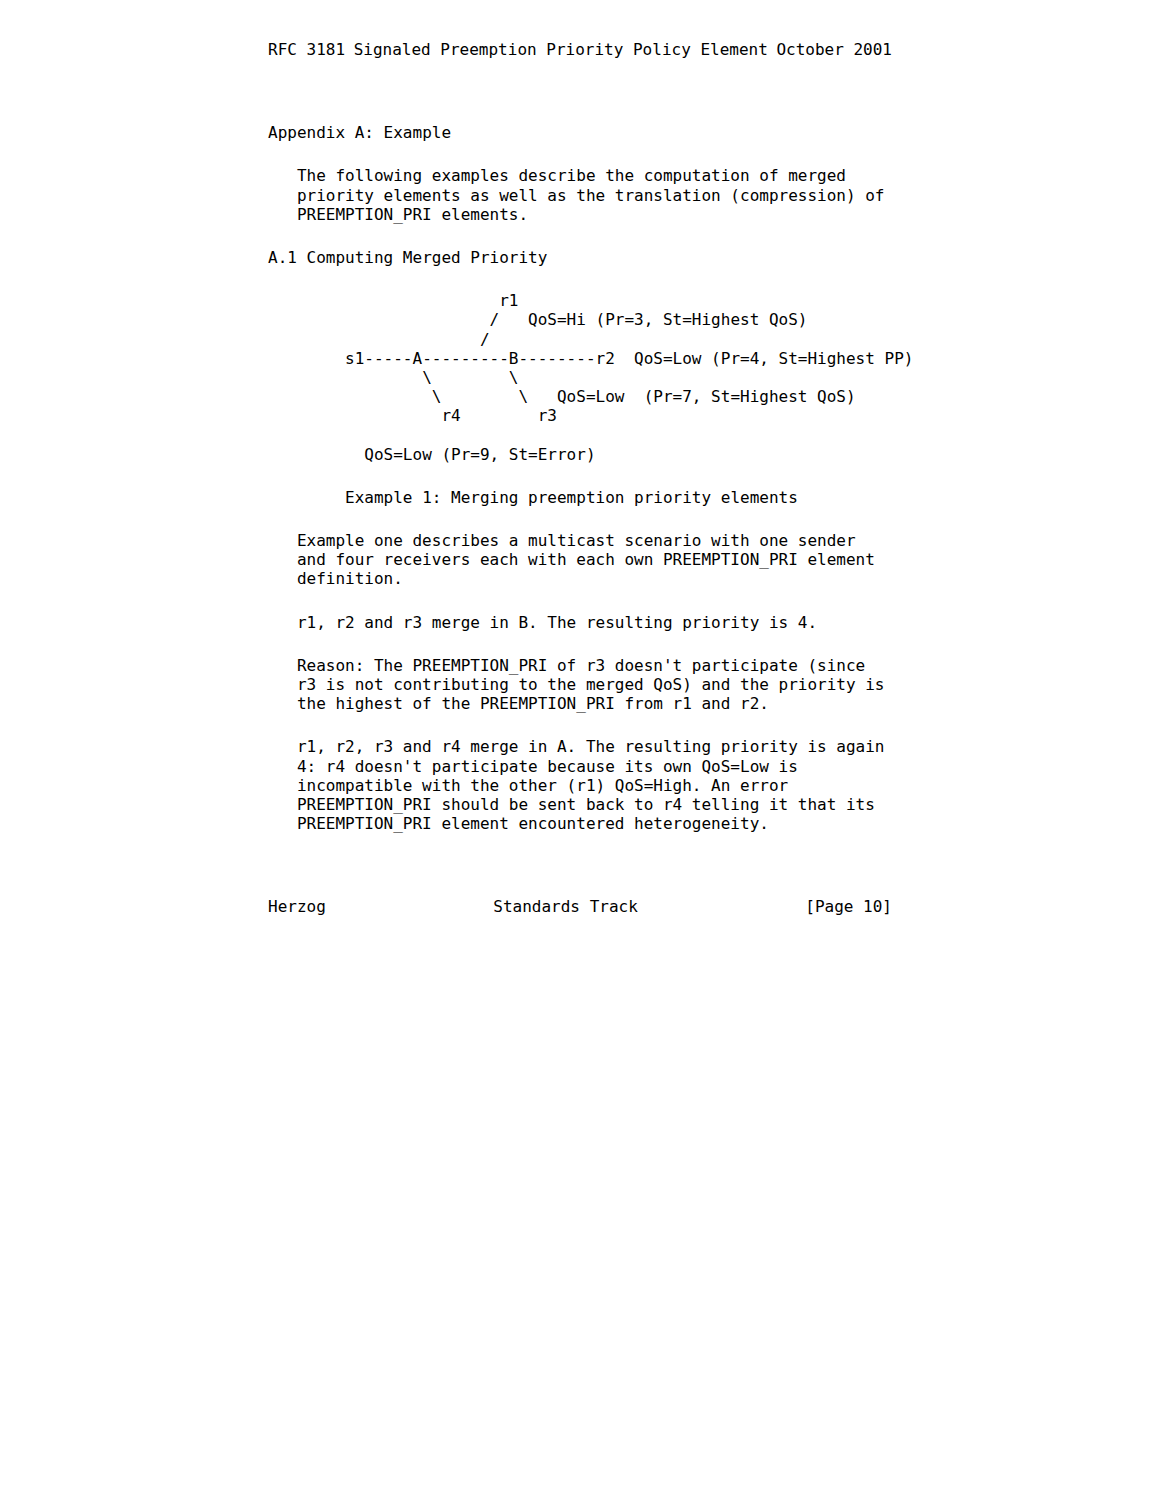RFC 3181 Signaled Preemption Priority Policy Element October 2001
Appendix A: Example
The following examples describe the computation of merged priority elements as well as the translation (compression) of PREEMPTION_PRI elements.
A.1 Computing Merged Priority
                        r1
                       /   QoS=Hi (Pr=3, St=Highest QoS)
                      /
        s1-----A---------B--------r2  QoS=Low (Pr=4, St=Highest PP)
                \        \
                 \        \   QoS=Low  (Pr=7, St=Highest QoS)
                  r4        r3

          QoS=Low (Pr=9, St=Error)
Example 1: Merging preemption priority elements
Example one describes a multicast scenario with one sender and four receivers each with each own PREEMPTION_PRI element definition.
r1, r2 and r3 merge in B. The resulting priority is 4.
Reason: The PREEMPTION_PRI of r3 doesn't participate (since r3 is not contributing to the merged QoS) and the priority is the highest of the PREEMPTION_PRI from r1 and r2.
r1, r2, r3 and r4 merge in A. The resulting priority is again 4: r4 doesn't participate because its own QoS=Low is incompatible with the other (r1) QoS=High. An error PREEMPTION_PRI should be sent back to r4 telling it that its PREEMPTION_PRI element encountered heterogeneity.
Herzog Standards Track[Page 10]